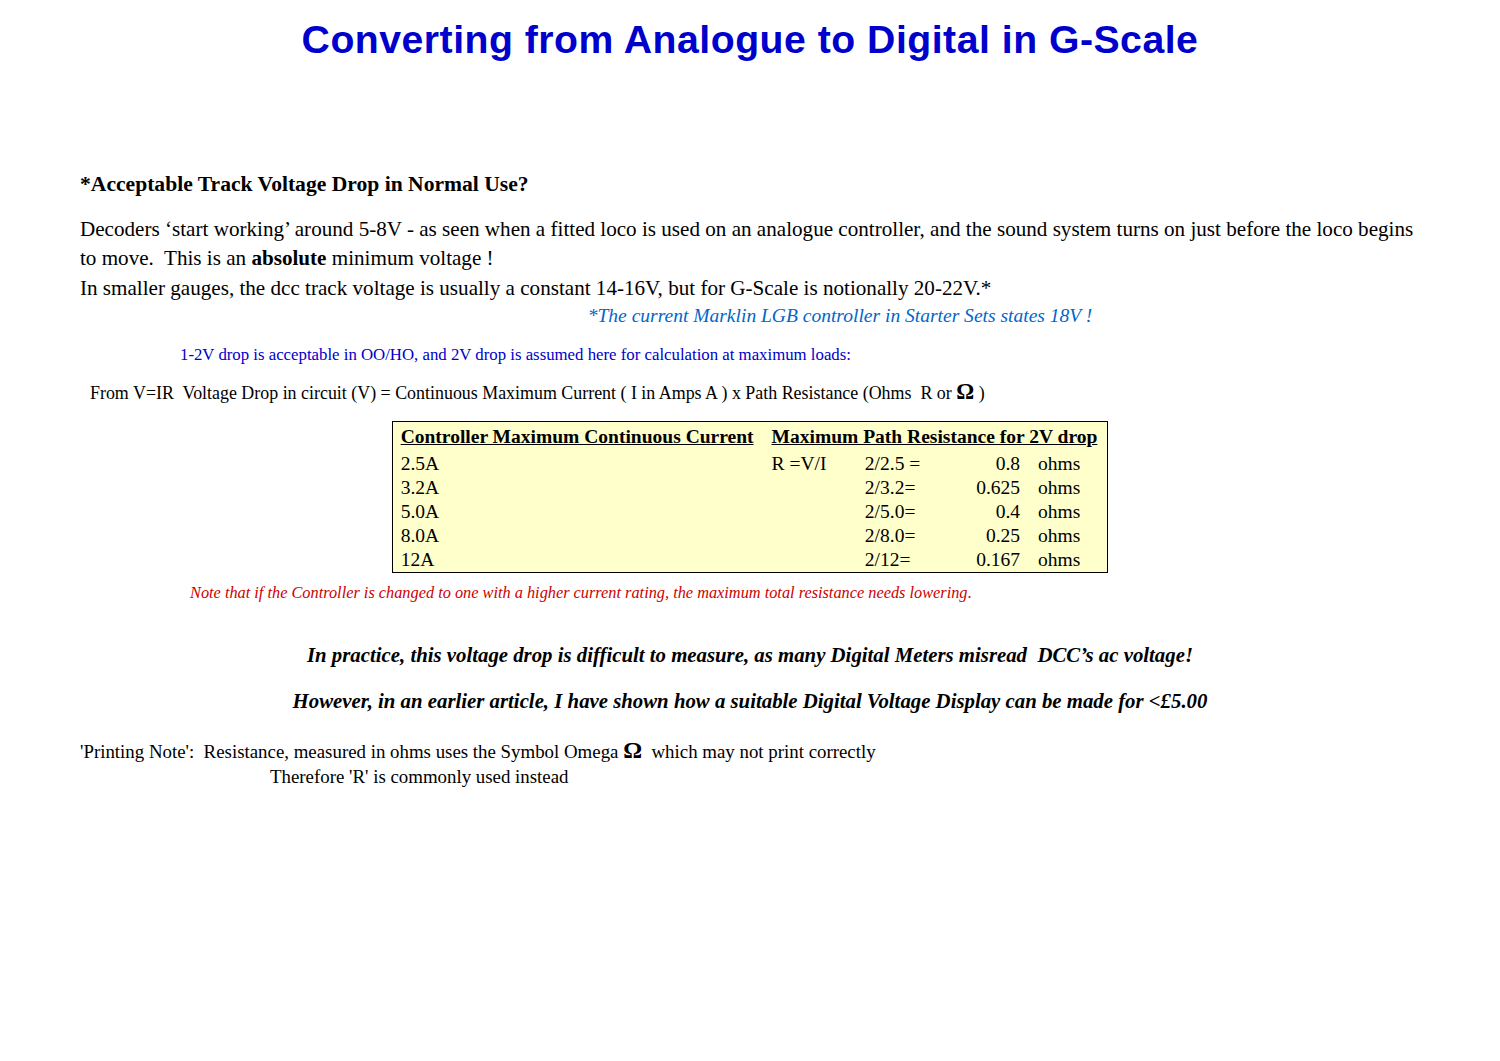Converting from Analogue to Digital in G-Scale
*Acceptable Track Voltage Drop in Normal Use?
Decoders ‘start working’ around 5-8V - as seen when a fitted loco is used on an analogue controller, and the sound system turns on just before the loco begins to move. This is an absolute minimum voltage !
In smaller gauges, the dcc track voltage is usually a constant 14-16V, but for G-Scale is notionally 20-22V.*
*The current Marklin LGB controller in Starter Sets states 18V !
1-2V drop is acceptable in OO/HO, and 2V drop is assumed here for calculation at maximum loads:
From V=IR Voltage Drop in circuit (V) = Continuous Maximum Current ( I in Amps A ) x Path Resistance (Ohms R or Ω )
| Controller Maximum Continuous Current | Maximum Path Resistance for 2V drop |
| --- | --- |
| 2.5A | R =V/I | 2/2.5 = | 0.8 | ohms |
| 3.2A | | 2/3.2= | 0.625 | ohms |
| 5.0A | | 2/5.0= | 0.4 | ohms |
| 8.0A | | 2/8.0= | 0.25 | ohms |
| 12A | | 2/12= | 0.167 | ohms |
Note that if the Controller is changed to one with a higher current rating, the maximum total resistance needs lowering.
In practice, this voltage drop is difficult to measure, as many Digital Meters misread DCC’s ac voltage!
However, in an earlier article, I have shown how a suitable Digital Voltage Display can be made for <£5.00
'Printing Note': Resistance, measured in ohms uses the Symbol Omega Ω which may not print correctly
Therefore 'R' is commonly used instead